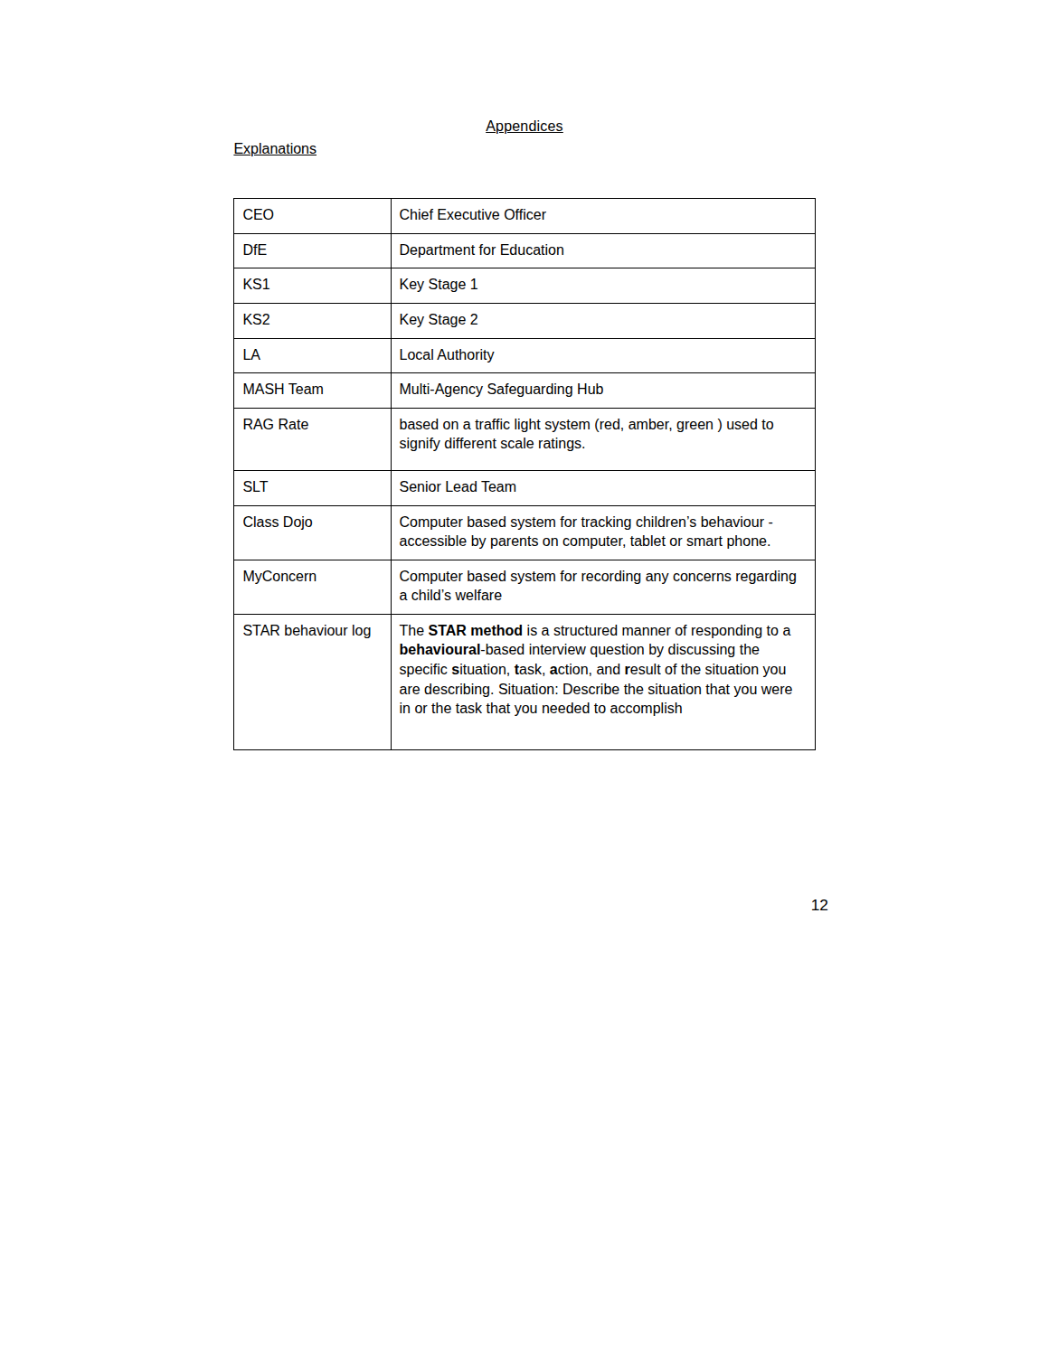Appendices
Explanations
| CEO | Chief Executive Officer |
| DfE | Department for Education |
| KS1 | Key Stage 1 |
| KS2 | Key Stage 2 |
| LA | Local Authority |
| MASH Team | Multi-Agency Safeguarding Hub |
| RAG Rate | based on a traffic light system (red, amber, green ) used to signify different scale ratings. |
| SLT | Senior Lead Team |
| Class Dojo | Computer based system for tracking children’s behaviour - accessible by parents on computer, tablet or smart phone. |
| MyConcern | Computer based system for recording any concerns regarding a child’s welfare |
| STAR behaviour log | The STAR method is a structured manner of responding to a behavioural -based interview question by discussing the specific s ituation, t ask, a ction, and r esult of the situation you are describing. Situation: Describe the situation that you were in or the task that you needed to accomplish |
12